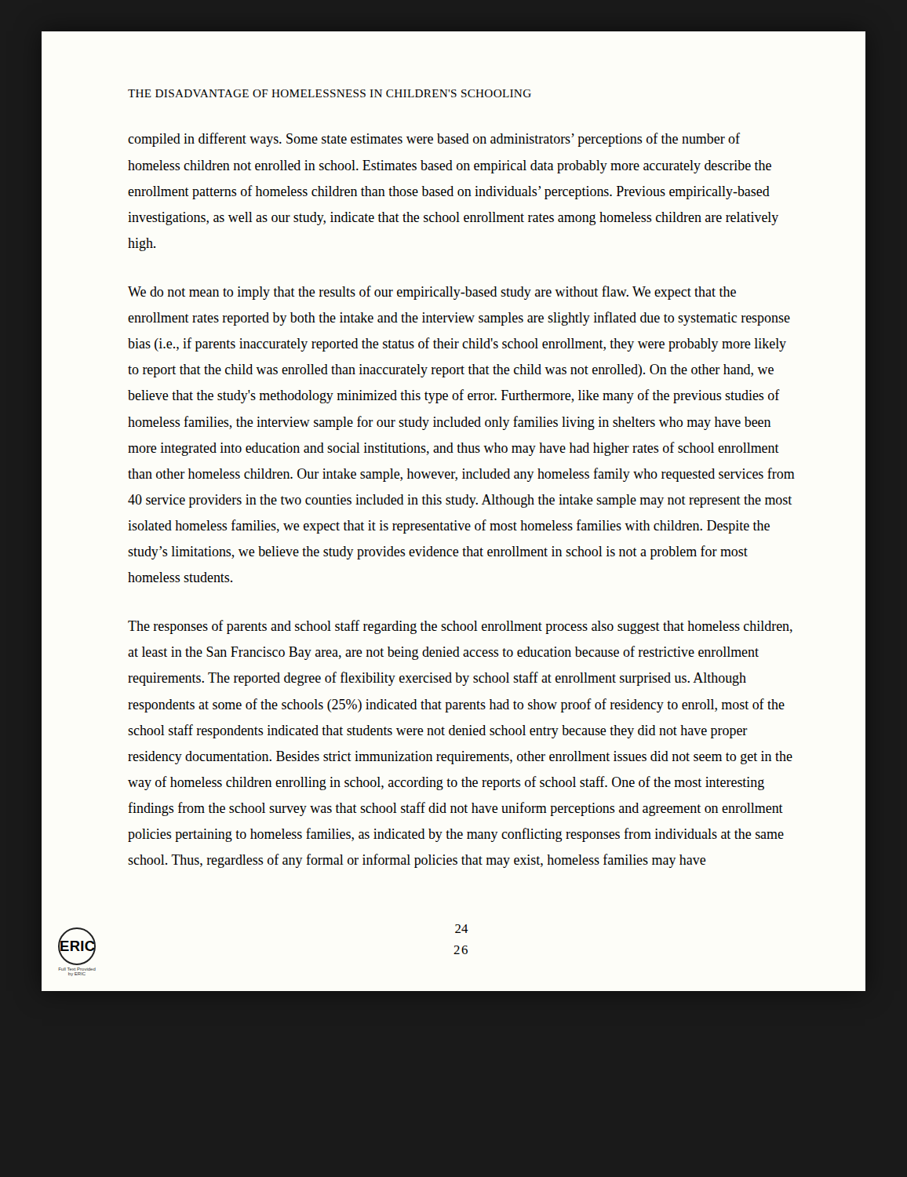The Disadvantage of Homelessness in Children's Schooling
compiled in different ways. Some state estimates were based on administrators’ perceptions of the number of homeless children not enrolled in school. Estimates based on empirical data probably more accurately describe the enrollment patterns of homeless children than those based on individuals’ perceptions. Previous empirically-based investigations, as well as our study, indicate that the school enrollment rates among homeless children are relatively high.
We do not mean to imply that the results of our empirically-based study are without flaw. We expect that the enrollment rates reported by both the intake and the interview samples are slightly inflated due to systematic response bias (i.e., if parents inaccurately reported the status of their child's school enrollment, they were probably more likely to report that the child was enrolled than inaccurately report that the child was not enrolled). On the other hand, we believe that the study's methodology minimized this type of error. Furthermore, like many of the previous studies of homeless families, the interview sample for our study included only families living in shelters who may have been more integrated into education and social institutions, and thus who may have had higher rates of school enrollment than other homeless children. Our intake sample, however, included any homeless family who requested services from 40 service providers in the two counties included in this study. Although the intake sample may not represent the most isolated homeless families, we expect that it is representative of most homeless families with children. Despite the study’s limitations, we believe the study provides evidence that enrollment in school is not a problem for most homeless students.
The responses of parents and school staff regarding the school enrollment process also suggest that homeless children, at least in the San Francisco Bay area, are not being denied access to education because of restrictive enrollment requirements. The reported degree of flexibility exercised by school staff at enrollment surprised us. Although respondents at some of the schools (25%) indicated that parents had to show proof of residency to enroll, most of the school staff respondents indicated that students were not denied school entry because they did not have proper residency documentation. Besides strict immunization requirements, other enrollment issues did not seem to get in the way of homeless children enrolling in school, according to the reports of school staff. One of the most interesting findings from the school survey was that school staff did not have uniform perceptions and agreement on enrollment policies pertaining to homeless families, as indicated by the many conflicting responses from individuals at the same school. Thus, regardless of any formal or informal policies that may exist, homeless families may have
24 26
ERIC
Full Text Provided by ERIC